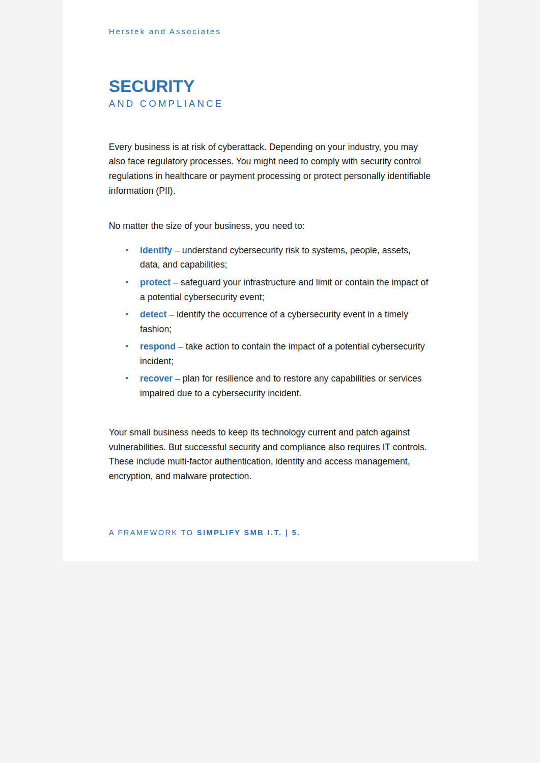Herstek and Associates
SECURITY
AND COMPLIANCE
Every business is at risk of cyberattack. Depending on your industry, you may also face regulatory processes. You might need to comply with security control regulations in healthcare or payment processing or protect personally identifiable information (PII).
No matter the size of your business, you need to:
identify – understand cybersecurity risk to systems, people, assets, data, and capabilities;
protect – safeguard your infrastructure and limit or contain the impact of a potential cybersecurity event;
detect – identify the occurrence of a cybersecurity event in a timely fashion;
respond – take action to contain the impact of a potential cybersecurity incident;
recover – plan for resilience and to restore any capabilities or services impaired due to a cybersecurity incident.
Your small business needs to keep its technology current and patch against vulnerabilities. But successful security and compliance also requires IT controls. These include multi-factor authentication, identity and access management, encryption, and malware protection.
A FRAMEWORK TO SIMPLIFY SMB I.T. | 5.